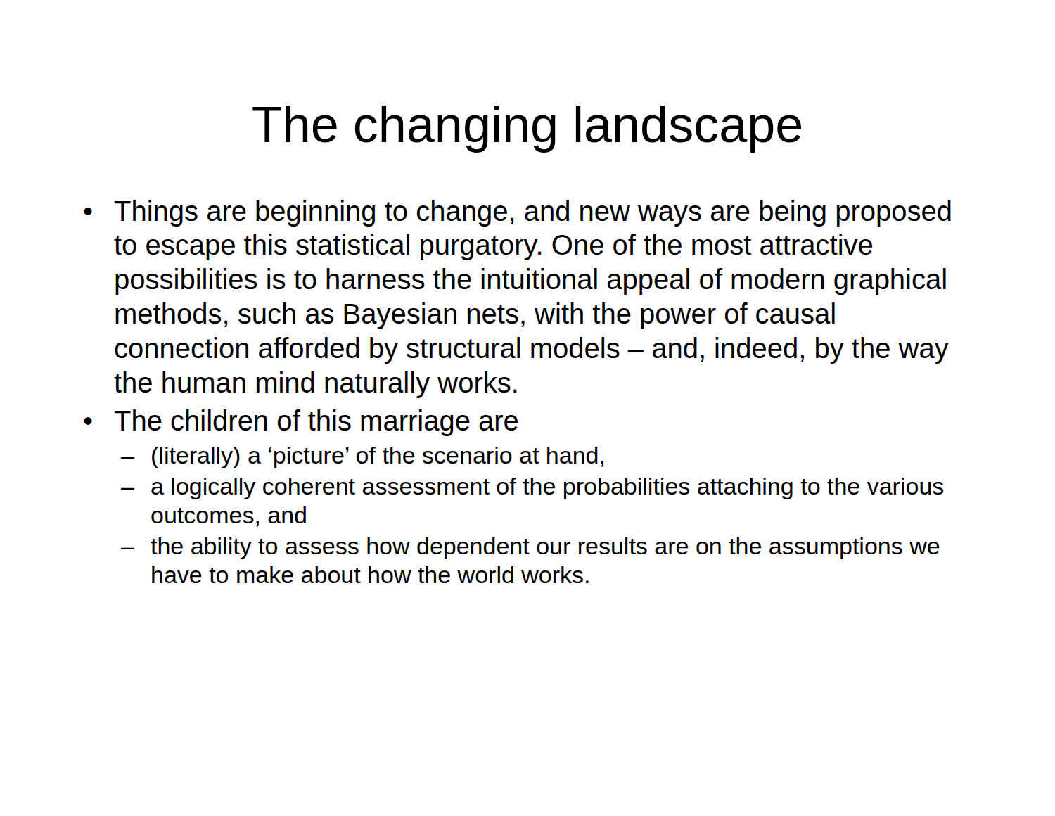The changing landscape
Things are beginning to change, and new ways are being proposed to escape this statistical purgatory. One of the most attractive possibilities is to harness the intuitional appeal of modern graphical methods, such as Bayesian nets, with the power of causal connection afforded by structural models – and, indeed, by the way the human mind naturally works.
The children of this marriage are
(literally) a ‘picture’ of the scenario at hand,
a logically coherent assessment of the probabilities attaching to the various outcomes, and
the ability to assess how dependent our results are on the assumptions we have to make about how the world works.